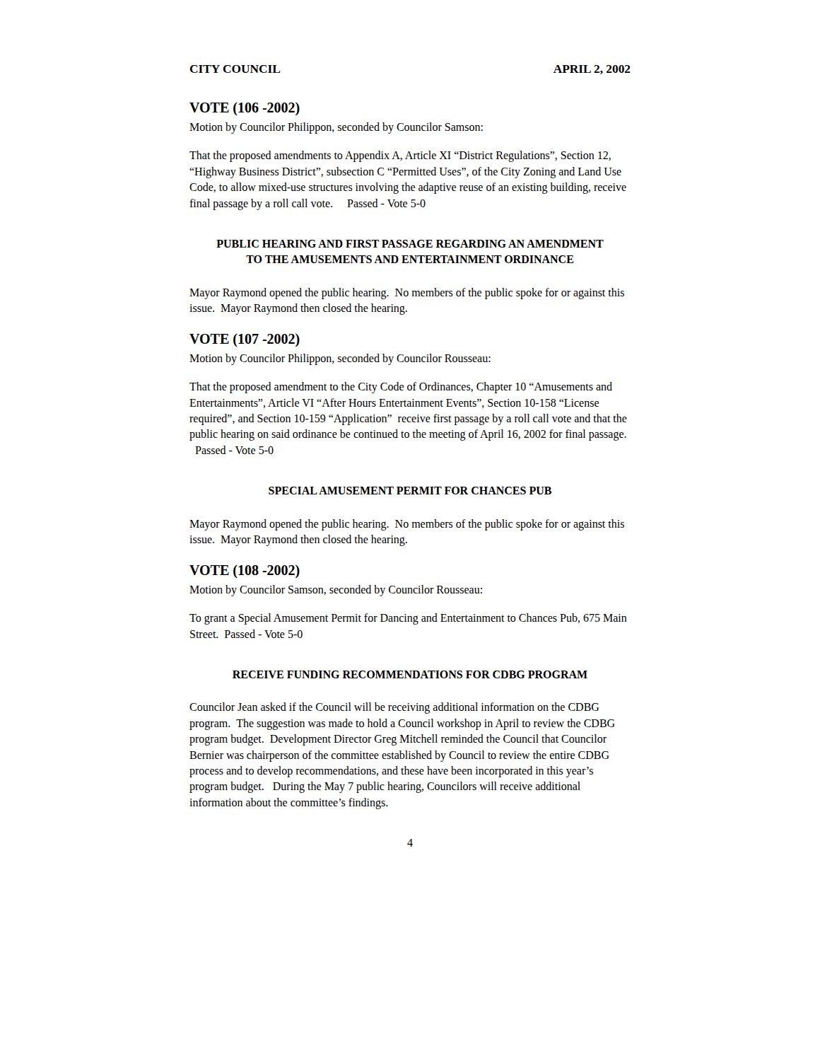CITY COUNCIL APRIL 2, 2002
VOTE (106 -2002)
Motion by Councilor Philippon, seconded by Councilor Samson:
That the proposed amendments to Appendix A, Article XI “District Regulations”, Section 12, “Highway Business District”, subsection C “Permitted Uses”, of the City Zoning and Land Use Code, to allow mixed-use structures involving the adaptive reuse of an existing building, receive final passage by a roll call vote. Passed - Vote 5-0
PUBLIC HEARING AND FIRST PASSAGE REGARDING AN AMENDMENT TO THE AMUSEMENTS AND ENTERTAINMENT ORDINANCE
Mayor Raymond opened the public hearing. No members of the public spoke for or against this issue. Mayor Raymond then closed the hearing.
VOTE (107 -2002)
Motion by Councilor Philippon, seconded by Councilor Rousseau:
That the proposed amendment to the City Code of Ordinances, Chapter 10 “Amusements and Entertainments”, Article VI “After Hours Entertainment Events”, Section 10-158 “License required”, and Section 10-159 “Application” receive first passage by a roll call vote and that the public hearing on said ordinance be continued to the meeting of April 16, 2002 for final passage. Passed - Vote 5-0
SPECIAL AMUSEMENT PERMIT FOR CHANCES PUB
Mayor Raymond opened the public hearing. No members of the public spoke for or against this issue. Mayor Raymond then closed the hearing.
VOTE (108 -2002)
Motion by Councilor Samson, seconded by Councilor Rousseau:
To grant a Special Amusement Permit for Dancing and Entertainment to Chances Pub, 675 Main Street. Passed - Vote 5-0
RECEIVE FUNDING RECOMMENDATIONS FOR CDBG PROGRAM
Councilor Jean asked if the Council will be receiving additional information on the CDBG program. The suggestion was made to hold a Council workshop in April to review the CDBG program budget. Development Director Greg Mitchell reminded the Council that Councilor Bernier was chairperson of the committee established by Council to review the entire CDBG process and to develop recommendations, and these have been incorporated in this year’s program budget. During the May 7 public hearing, Councilors will receive additional information about the committee’s findings.
4